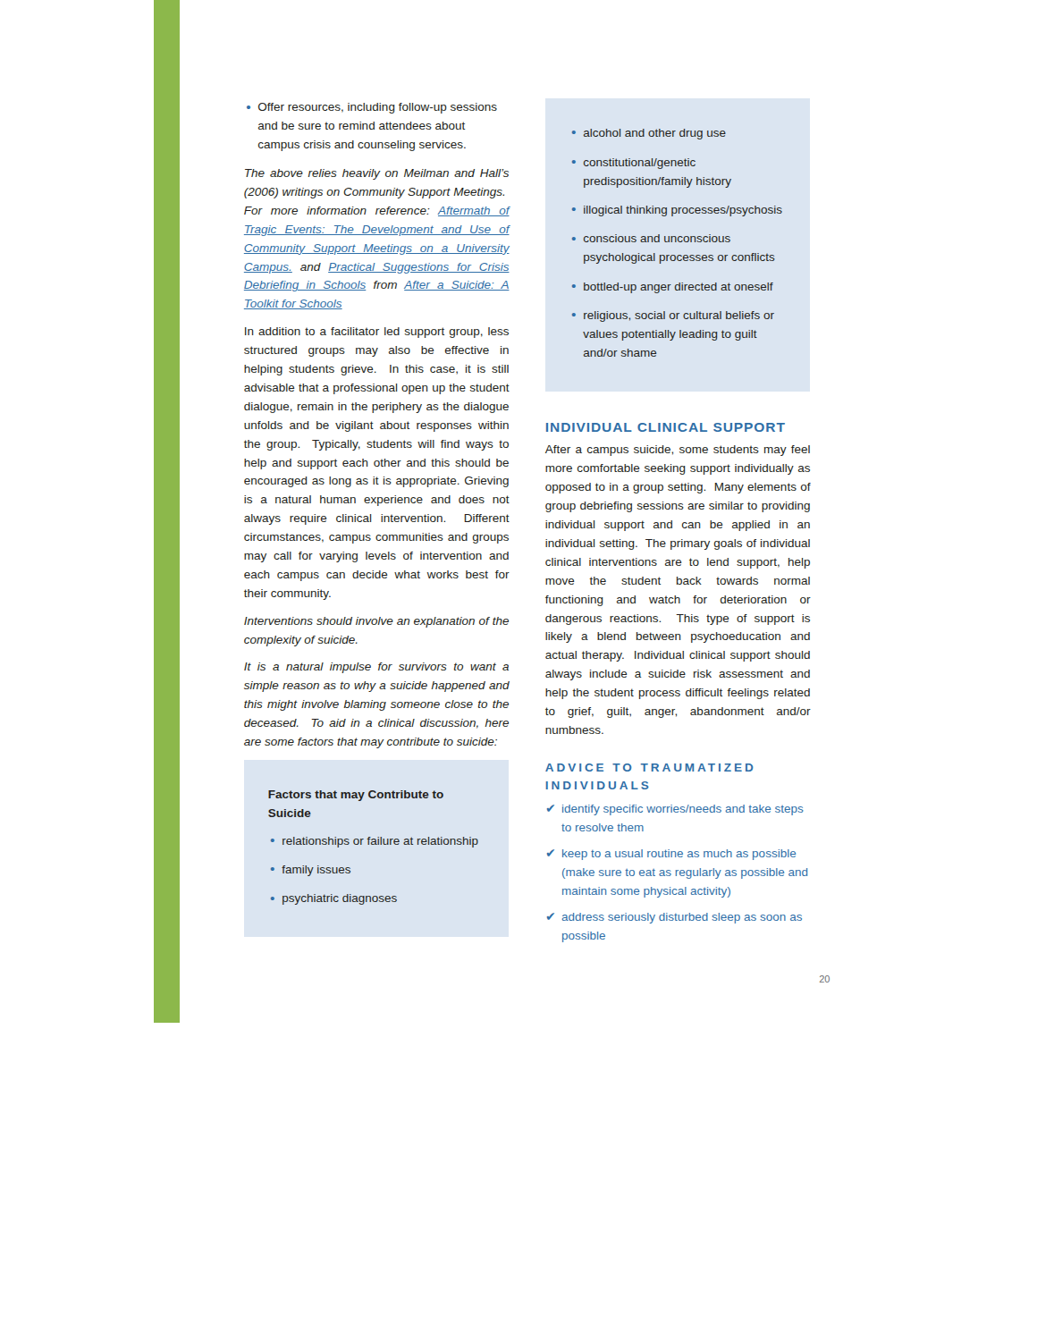Offer resources, including follow-up sessions and be sure to remind attendees about campus crisis and counseling services.
The above relies heavily on Meilman and Hall’s (2006) writings on Community Support Meetings. For more information reference: Aftermath of Tragic Events: The Development and Use of Community Support Meetings on a University Campus. and Practical Suggestions for Crisis Debriefing in Schools from After a Suicide: A Toolkit for Schools
In addition to a facilitator led support group, less structured groups may also be effective in helping students grieve. In this case, it is still advisable that a professional open up the student dialogue, remain in the periphery as the dialogue unfolds and be vigilant about responses within the group. Typically, students will find ways to help and support each other and this should be encouraged as long as it is appropriate. Grieving is a natural human experience and does not always require clinical intervention. Different circumstances, campus communities and groups may call for varying levels of intervention and each campus can decide what works best for their community.
Interventions should involve an explanation of the complexity of suicide.
It is a natural impulse for survivors to want a simple reason as to why a suicide happened and this might involve blaming someone close to the deceased. To aid in a clinical discussion, here are some factors that may contribute to suicide:
Factors that may Contribute to Suicide
relationships or failure at relationship
family issues
psychiatric diagnoses
alcohol and other drug use
constitutional/genetic predisposition/family history
illogical thinking processes/psychosis
conscious and unconscious psychological processes or conflicts
bottled-up anger directed at oneself
religious, social or cultural beliefs or values potentially leading to guilt and/or shame
Individual Clinical Support
After a campus suicide, some students may feel more comfortable seeking support individually as opposed to in a group setting. Many elements of group debriefing sessions are similar to providing individual support and can be applied in an individual setting. The primary goals of individual clinical interventions are to lend support, help move the student back towards normal functioning and watch for deterioration or dangerous reactions. This type of support is likely a blend between psychoeducation and actual therapy. Individual clinical support should always include a suicide risk assessment and help the student process difficult feelings related to grief, guilt, anger, abandonment and/or numbness.
Advice to Traumatized Individuals
identify specific worries/needs and take steps to resolve them
keep to a usual routine as much as possible (make sure to eat as regularly as possible and maintain some physical activity)
address seriously disturbed sleep as soon as possible
20